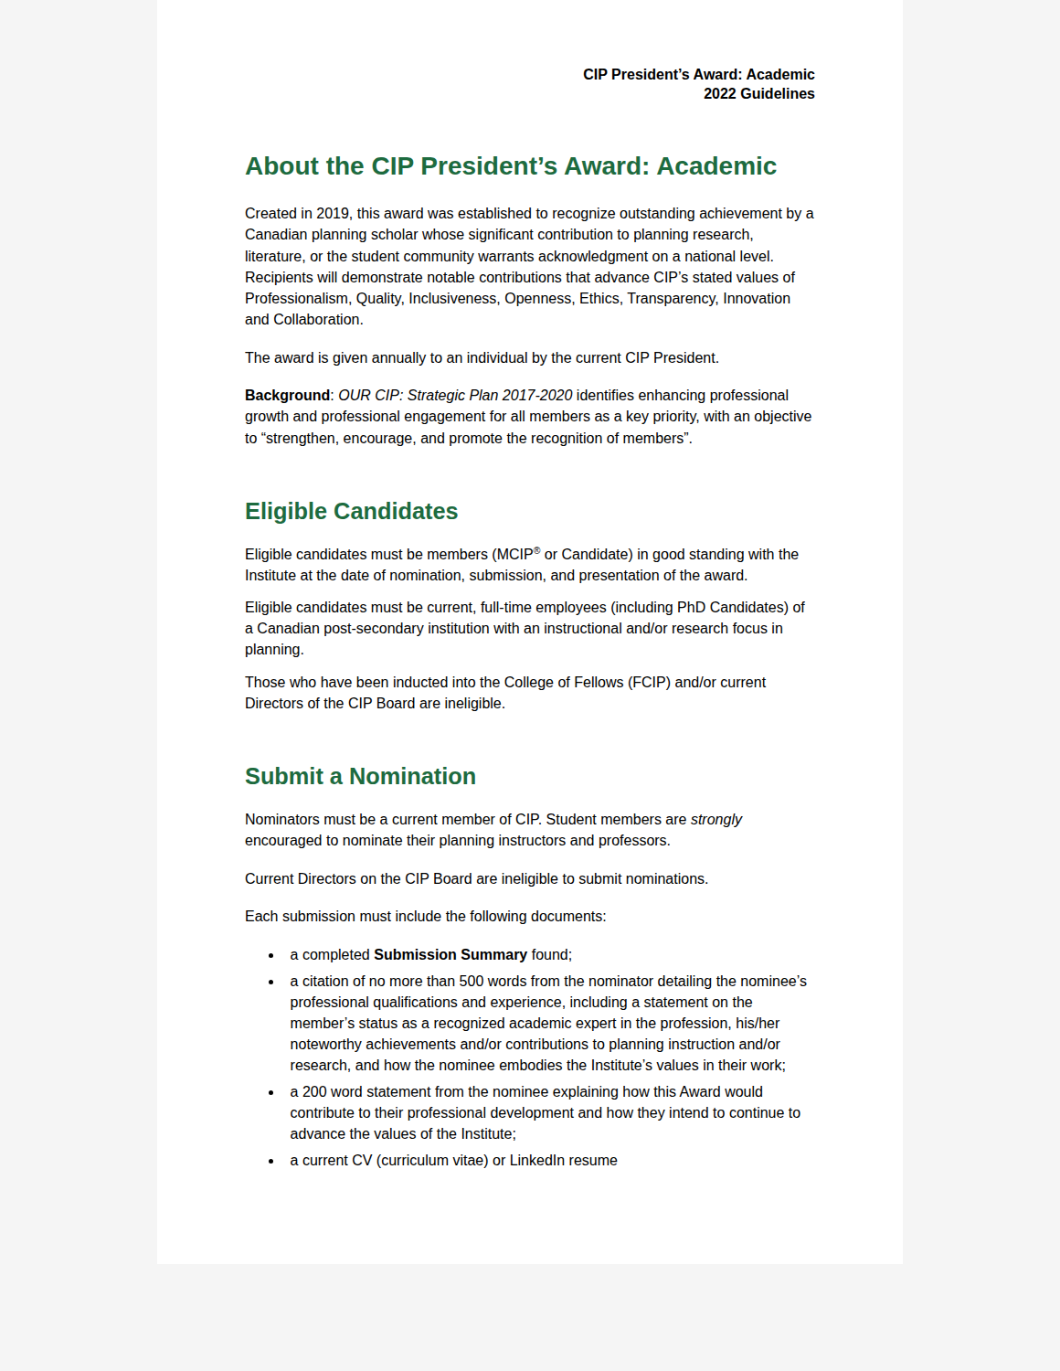CIP President’s Award: Academic
2022 Guidelines
About the CIP President’s Award: Academic
Created in 2019, this award was established to recognize outstanding achievement by a Canadian planning scholar whose significant contribution to planning research, literature, or the student community warrants acknowledgment on a national level. Recipients will demonstrate notable contributions that advance CIP’s stated values of Professionalism, Quality, Inclusiveness, Openness, Ethics, Transparency, Innovation and Collaboration.
The award is given annually to an individual by the current CIP President.
Background: OUR CIP: Strategic Plan 2017-2020 identifies enhancing professional growth and professional engagement for all members as a key priority, with an objective to “strengthen, encourage, and promote the recognition of members”.
Eligible Candidates
Eligible candidates must be members (MCIP® or Candidate) in good standing with the Institute at the date of nomination, submission, and presentation of the award.
Eligible candidates must be current, full-time employees (including PhD Candidates) of a Canadian post-secondary institution with an instructional and/or research focus in planning.
Those who have been inducted into the College of Fellows (FCIP) and/or current Directors of the CIP Board are ineligible.
Submit a Nomination
Nominators must be a current member of CIP. Student members are strongly encouraged to nominate their planning instructors and professors.
Current Directors on the CIP Board are ineligible to submit nominations.
Each submission must include the following documents:
a completed Submission Summary found;
a citation of no more than 500 words from the nominator detailing the nominee’s professional qualifications and experience, including a statement on the member’s status as a recognized academic expert in the profession, his/her noteworthy achievements and/or contributions to planning instruction and/or research, and how the nominee embodies the Institute’s values in their work;
a 200 word statement from the nominee explaining how this Award would contribute to their professional development and how they intend to continue to advance the values of the Institute;
a current CV (curriculum vitae) or LinkedIn resume